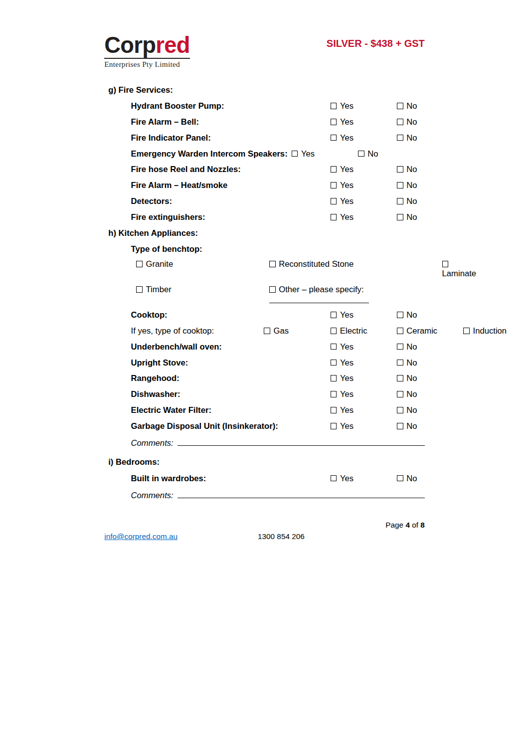Corp red
Enterprises Pty Limited
SILVER - $438 + GST
g) Fire Services:
Hydrant Booster Pump: Yes No
Fire Alarm – Bell: Yes No
Fire Indicator Panel: Yes No
Emergency Warden Intercom Speakers: Yes No
Fire hose Reel and Nozzles: Yes No
Fire Alarm – Heat/smoke Yes No
Detectors: Yes No
Fire extinguishers: Yes No
h) Kitchen Appliances:
Type of benchtop:
Granite Reconstituted Stone Laminate
Timber Other – please specify:
Cooktop: Yes No
If yes, type of cooktop: Gas Electric Ceramic Induction
Underbench/wall oven: Yes No
Upright Stove: Yes No
Rangehood: Yes No
Dishwasher: Yes No
Electric Water Filter: Yes No
Garbage Disposal Unit (Insinkerator): Yes No
Comments:
i) Bedrooms:
Built in wardrobes: Yes No
Comments:
Page 4 of 8
info@corpred.com.au 1300 854 206